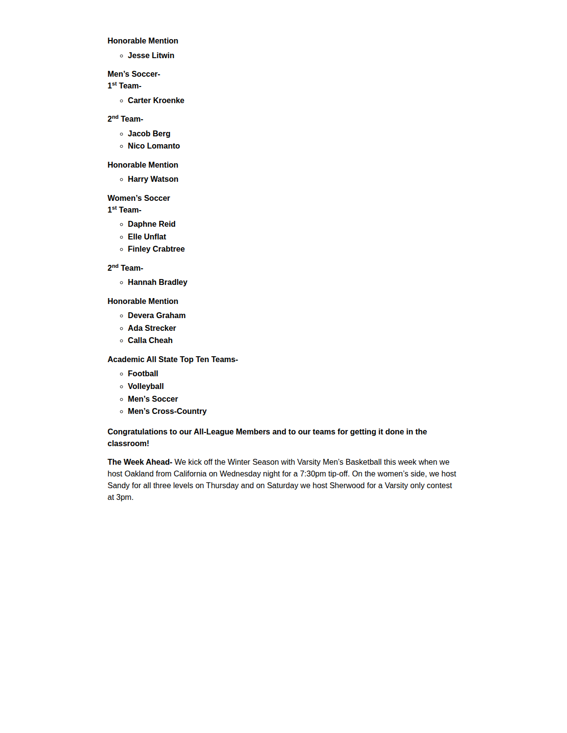Honorable Mention
Jesse Litwin
Men’s Soccer-
1st Team-
Carter Kroenke
2nd Team-
Jacob Berg
Nico Lomanto
Honorable Mention
Harry Watson
Women’s Soccer
1st Team-
Daphne Reid
Elle Unflat
Finley Crabtree
2nd Team-
Hannah Bradley
Honorable Mention
Devera Graham
Ada Strecker
Calla Cheah
Academic All State Top Ten Teams-
Football
Volleyball
Men’s Soccer
Men’s Cross-Country
Congratulations to our All-League Members and to our teams for getting it done in the classroom!
The Week Ahead- We kick off the Winter Season with Varsity Men’s Basketball this week when we host Oakland from California on Wednesday night for a 7:30pm tip-off. On the women’s side, we host Sandy for all three levels on Thursday and on Saturday we host Sherwood for a Varsity only contest at 3pm.